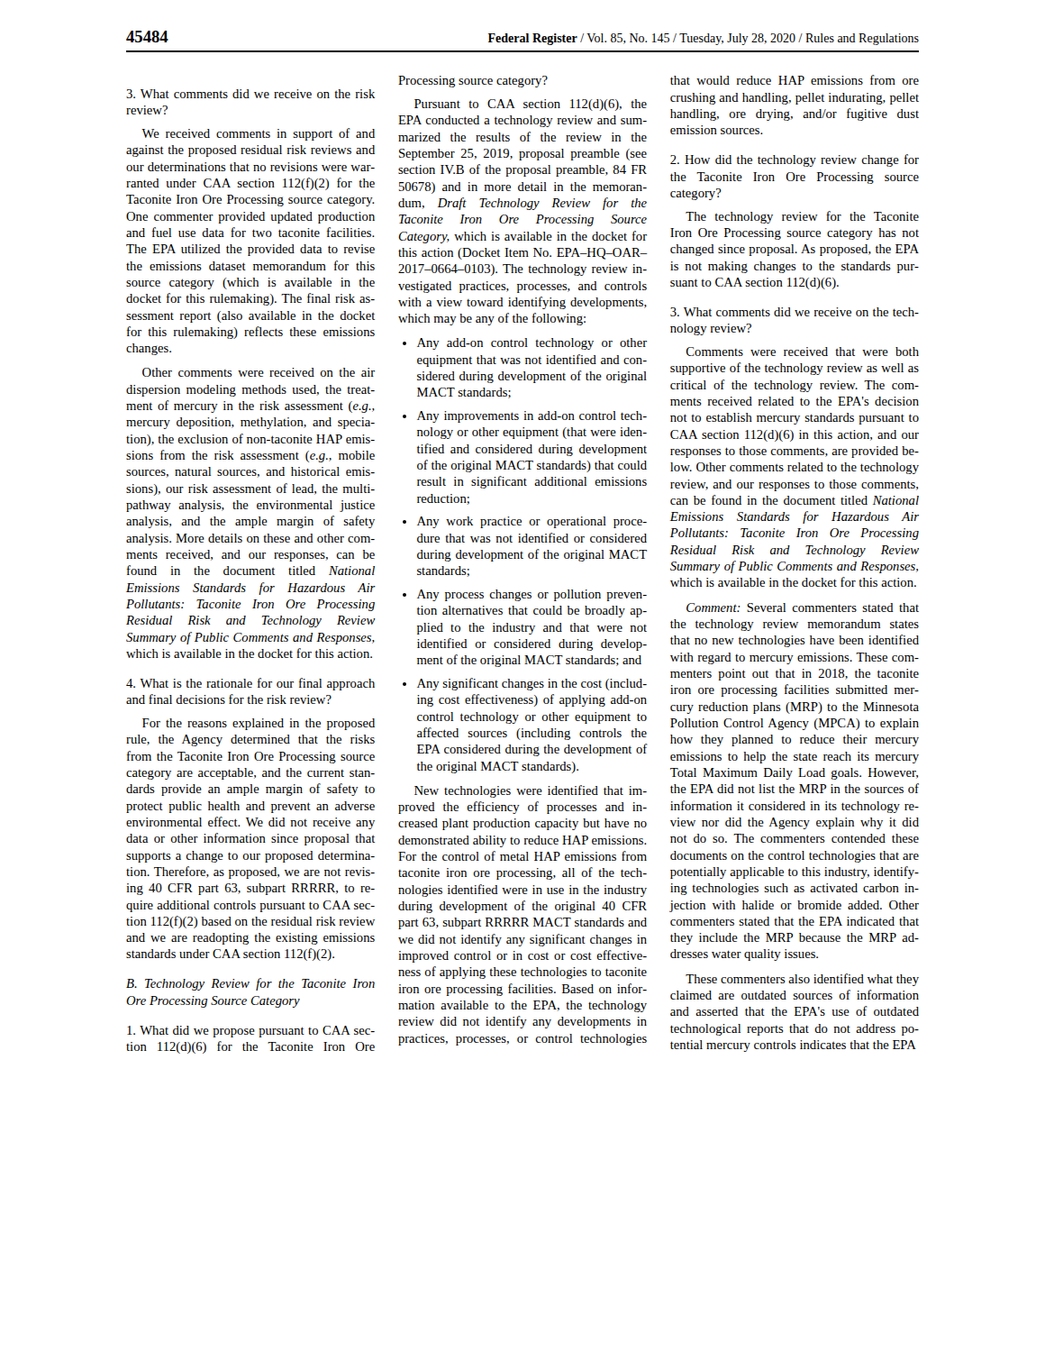45484
Federal Register / Vol. 85, No. 145 / Tuesday, July 28, 2020 / Rules and Regulations
3. What comments did we receive on the risk review?
We received comments in support of and against the proposed residual risk reviews and our determinations that no revisions were warranted under CAA section 112(f)(2) for the Taconite Iron Ore Processing source category. One commenter provided updated production and fuel use data for two taconite facilities. The EPA utilized the provided data to revise the emissions dataset memorandum for this source category (which is available in the docket for this rulemaking). The final risk assessment report (also available in the docket for this rulemaking) reflects these emissions changes.
Other comments were received on the air dispersion modeling methods used, the treatment of mercury in the risk assessment (e.g., mercury deposition, methylation, and speciation), the exclusion of non-taconite HAP emissions from the risk assessment (e.g., mobile sources, natural sources, and historical emissions), our risk assessment of lead, the multipathway analysis, the environmental justice analysis, and the ample margin of safety analysis. More details on these and other comments received, and our responses, can be found in the document titled National Emissions Standards for Hazardous Air Pollutants: Taconite Iron Ore Processing Residual Risk and Technology Review Summary of Public Comments and Responses, which is available in the docket for this action.
4. What is the rationale for our final approach and final decisions for the risk review?
For the reasons explained in the proposed rule, the Agency determined that the risks from the Taconite Iron Ore Processing source category are acceptable, and the current standards provide an ample margin of safety to protect public health and prevent an adverse environmental effect. We did not receive any data or other information since proposal that supports a change to our proposed determination. Therefore, as proposed, we are not revising 40 CFR part 63, subpart RRRRR, to require additional controls pursuant to CAA section 112(f)(2) based on the residual risk review and we are readopting the existing emissions standards under CAA section 112(f)(2).
B. Technology Review for the Taconite Iron Ore Processing Source Category
1. What did we propose pursuant to CAA section 112(d)(6) for the Taconite Iron Ore Processing source category?
Pursuant to CAA section 112(d)(6), the EPA conducted a technology review and summarized the results of the review in the September 25, 2019, proposal preamble (see section IV.B of the proposal preamble, 84 FR 50678) and in more detail in the memorandum, Draft Technology Review for the Taconite Iron Ore Processing Source Category, which is available in the docket for this action (Docket Item No. EPA–HQ–OAR–2017–0664–0103). The technology review investigated practices, processes, and controls with a view toward identifying developments, which may be any of the following:
Any add-on control technology or other equipment that was not identified and considered during development of the original MACT standards;
Any improvements in add-on control technology or other equipment (that were identified and considered during development of the original MACT standards) that could result in significant additional emissions reduction;
Any work practice or operational procedure that was not identified or considered during development of the original MACT standards;
Any process changes or pollution prevention alternatives that could be broadly applied to the industry and that were not identified or considered during development of the original MACT standards; and
Any significant changes in the cost (including cost effectiveness) of applying add-on control technology or other equipment to affected sources (including controls the EPA considered during the development of the original MACT standards).
New technologies were identified that improved the efficiency of processes and increased plant production capacity but have no demonstrated ability to reduce HAP emissions. For the control of metal HAP emissions from taconite iron ore processing, all of the technologies identified were in use in the industry during development of the original 40 CFR part 63, subpart RRRRR MACT standards and we did not identify any significant changes in improved control or in cost or cost effectiveness of applying these technologies to taconite iron ore processing facilities. Based on information available to the EPA, the technology review did not identify any developments in practices, processes, or control technologies that would reduce HAP emissions from ore crushing and handling, pellet indurating, pellet handling, ore drying, and/or fugitive dust emission sources.
2. How did the technology review change for the Taconite Iron Ore Processing source category?
The technology review for the Taconite Iron Ore Processing source category has not changed since proposal. As proposed, the EPA is not making changes to the standards pursuant to CAA section 112(d)(6).
3. What comments did we receive on the technology review?
Comments were received that were both supportive of the technology review as well as critical of the technology review. The comments received related to the EPA's decision not to establish mercury standards pursuant to CAA section 112(d)(6) in this action, and our responses to those comments, are provided below. Other comments related to the technology review, and our responses to those comments, can be found in the document titled National Emissions Standards for Hazardous Air Pollutants: Taconite Iron Ore Processing Residual Risk and Technology Review Summary of Public Comments and Responses, which is available in the docket for this action.
Comment: Several commenters stated that the technology review memorandum states that no new technologies have been identified with regard to mercury emissions. These commenters point out that in 2018, the taconite iron ore processing facilities submitted mercury reduction plans (MRP) to the Minnesota Pollution Control Agency (MPCA) to explain how they planned to reduce their mercury emissions to help the state reach its mercury Total Maximum Daily Load goals. However, the EPA did not list the MRP in the sources of information it considered in its technology review nor did the Agency explain why it did not do so. The commenters contended these documents on the control technologies that are potentially applicable to this industry, identifying technologies such as activated carbon injection with halide or bromide added. Other commenters stated that the EPA indicated that they include the MRP because the MRP addresses water quality issues.
These commenters also identified what they claimed are outdated sources of information and asserted that the EPA's use of outdated technological reports that do not address potential mercury controls indicates that the EPA